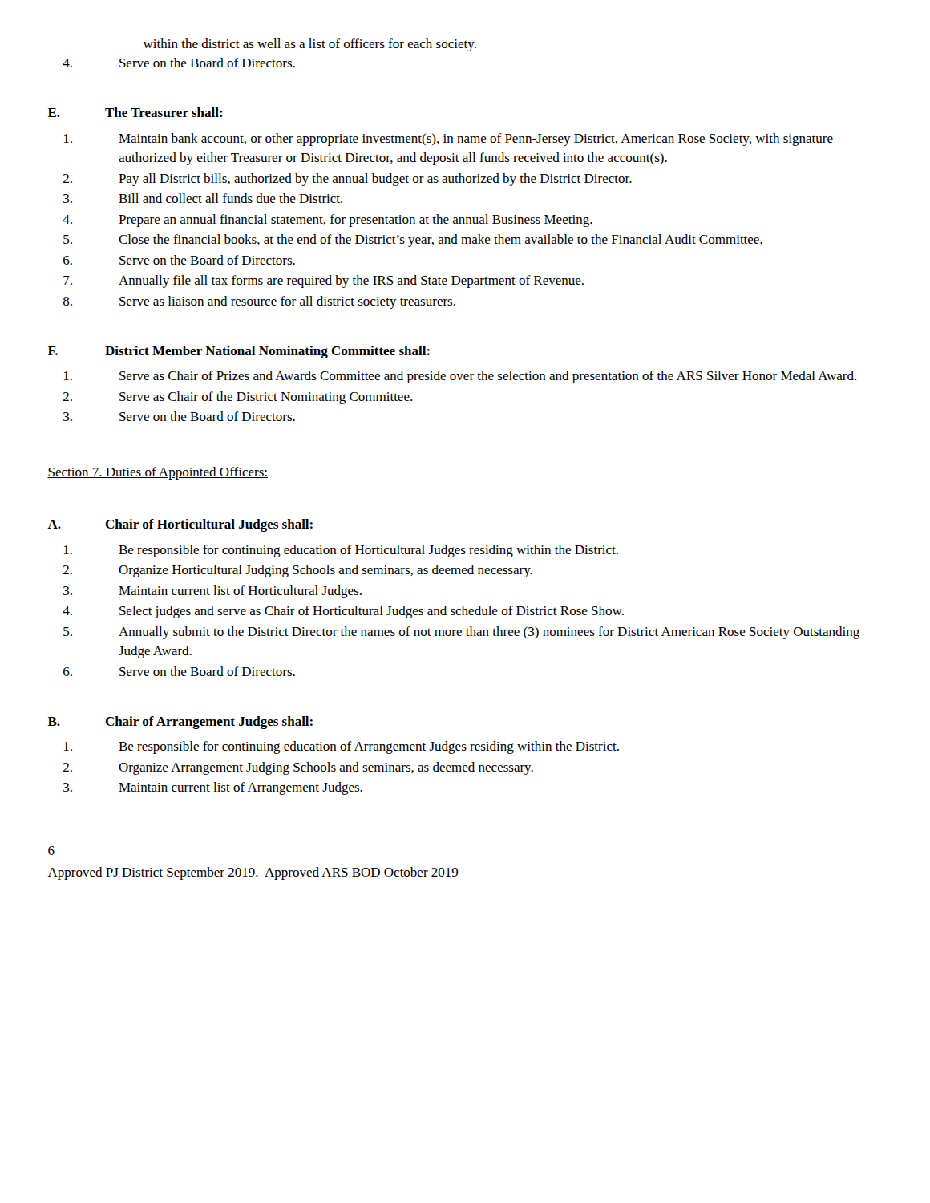within the district as well as a list of officers for each society.
4. Serve on the Board of Directors.
E. The Treasurer shall:
1. Maintain bank account, or other appropriate investment(s), in name of Penn-Jersey District, American Rose Society, with signature authorized by either Treasurer or District Director, and deposit all funds received into the account(s).
2. Pay all District bills, authorized by the annual budget or as authorized by the District Director.
3. Bill and collect all funds due the District.
4. Prepare an annual financial statement, for presentation at the annual Business Meeting.
5. Close the financial books, at the end of the District’s year, and make them available to the Financial Audit Committee,
6. Serve on the Board of Directors.
7. Annually file all tax forms are required by the IRS and State Department of Revenue.
8. Serve as liaison and resource for all district society treasurers.
F. District Member National Nominating Committee shall:
1. Serve as Chair of Prizes and Awards Committee and preside over the selection and presentation of the ARS Silver Honor Medal Award.
2. Serve as Chair of the District Nominating Committee.
3. Serve on the Board of Directors.
Section 7. Duties of Appointed Officers:
A. Chair of Horticultural Judges shall:
1. Be responsible for continuing education of Horticultural Judges residing within the District.
2. Organize Horticultural Judging Schools and seminars, as deemed necessary.
3. Maintain current list of Horticultural Judges.
4. Select judges and serve as Chair of Horticultural Judges and schedule of District Rose Show.
5. Annually submit to the District Director the names of not more than three (3) nominees for District American Rose Society Outstanding Judge Award.
6. Serve on the Board of Directors.
B. Chair of Arrangement Judges shall:
1. Be responsible for continuing education of Arrangement Judges residing within the District.
2. Organize Arrangement Judging Schools and seminars, as deemed necessary.
3. Maintain current list of Arrangement Judges.
6
Approved PJ District September 2019. Approved ARS BOD October 2019